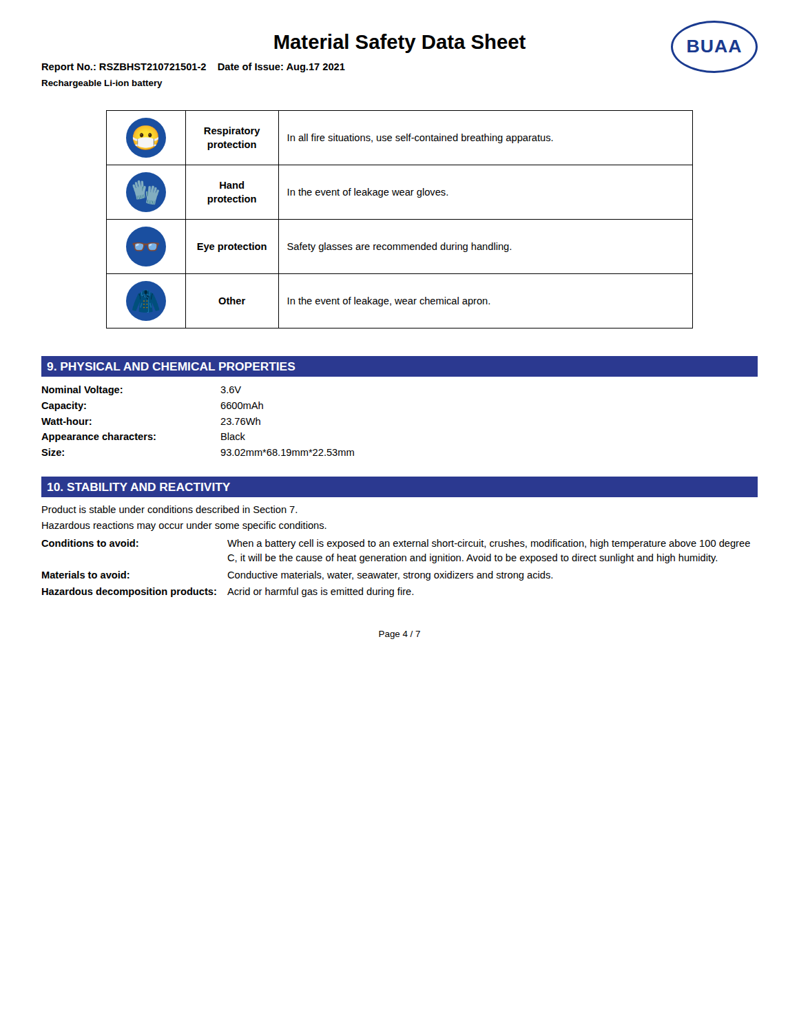Material Safety Data Sheet
BUAA
Report No.: RSZBHST210721501-2 Date of Issue: Aug.17 2021
Rechargeable Li-ion battery
| 😷 | Respiratory protection | In all fire situations, use self-contained breathing apparatus. |
| 🧤 | Hand protection | In the event of leakage wear gloves. |
| 👓 | Eye protection | Safety glasses are recommended during handling. |
| 🧥 | Other | In the event of leakage, wear chemical apron. |
9. PHYSICAL AND CHEMICAL PROPERTIES
| Nominal Voltage: | 3.6V |
| Capacity: | 6600mAh |
| Watt-hour: | 23.76Wh |
| Appearance characters: | Black |
| Size: | 93.02mm*68.19mm*22.53mm |
10. STABILITY AND REACTIVITY
Product is stable under conditions described in Section 7.
Hazardous reactions may occur under some specific conditions.
| Conditions to avoid: | When a battery cell is exposed to an external short-circuit, crushes, modification, high temperature above 100 degree C, it will be the cause of heat generation and ignition. Avoid to be exposed to direct sunlight and high humidity. |
| Materials to avoid: | Conductive materials, water, seawater, strong oxidizers and strong acids. |
| Hazardous decomposition products: | Acrid or harmful gas is emitted during fire. |
Page 4 / 7